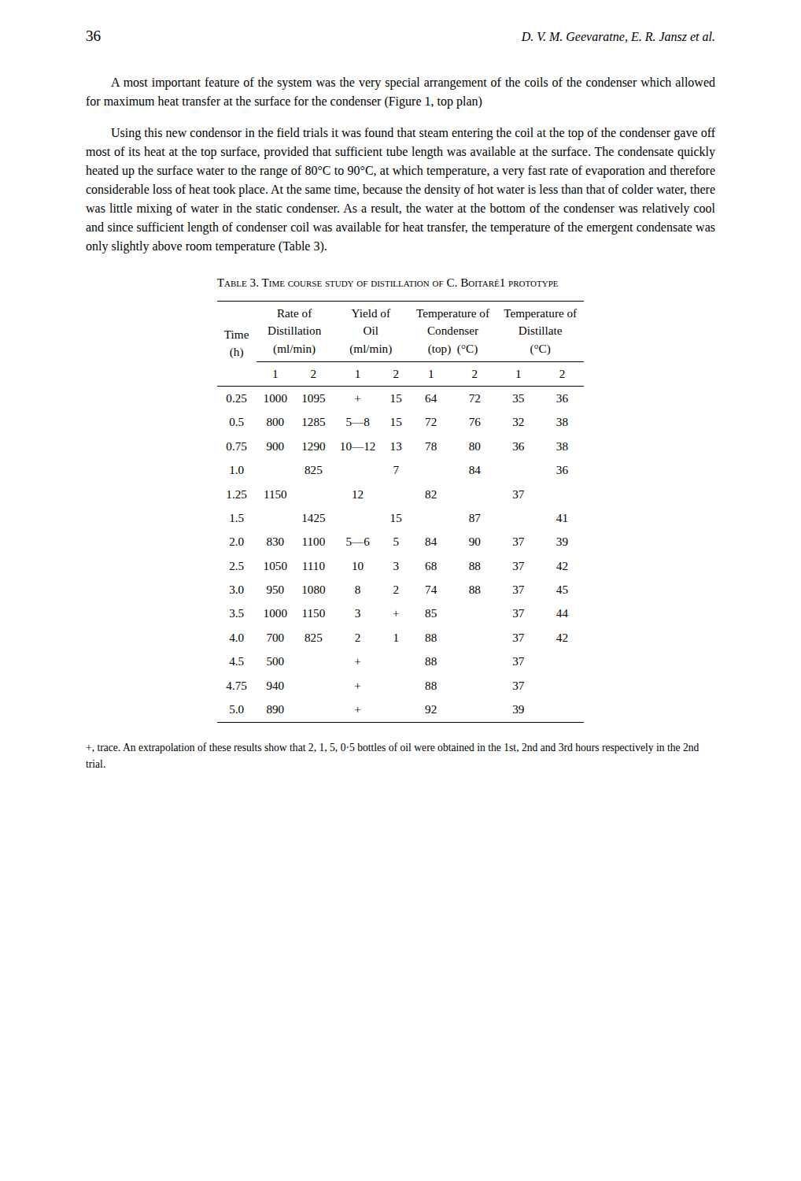36 D. V. M. Geevaratne, E. R. Jansz et al.
A most important feature of the system was the very special arrangement of the coils of the condenser which allowed for maximum heat transfer at the surface for the condenser (Figure 1, top plan)
Using this new condensor in the field trials it was found that steam entering the coil at the top of the condenser gave off most of its heat at the top surface, provided that sufficient tube length was available at the surface. The condensate quickly heated up the surface water to the range of 80°C to 90°C, at which temperature, a very fast rate of evaporation and therefore considerable loss of heat took place. At the same time, because the density of hot water is less than that of colder water, there was little mixing of water in the static condenser. As a result, the water at the bottom of the condenser was relatively cool and since sufficient length of condenser coil was available for heat transfer, the temperature of the emergent condensate was only slightly above room temperature (Table 3).
Table 3. Time course study of distillation of C. Boitaré1 prototype
| Time (h) | Rate of Distillation (ml/min) | Yield of Oil (ml/min) | Temperature of Condenser (top) (°C) | Temperature of Distillate (°C) |
| --- | --- | --- | --- | --- |
| 1 | 2 | 1 | 2 | 1 | 2 | 1 | 2 |
| 0.25 | 1000 | 1095 | + | 15 | 64 | 72 | 35 | 36 |
| 0.5 | 800 | 1285 | 5—8 | 15 | 72 | 76 | 32 | 38 |
| 0.75 | 900 | 1290 | 10—12 | 13 | 78 | 80 | 36 | 38 |
| 1.0 | | 825 | | 7 | | 84 | | 36 |
| 1.25 | 1150 | | 12 | | 82 | | 37 | |
| 1.5 | | 1425 | | 15 | | 87 | | 41 |
| 2.0 | 830 | 1100 | 5—6 | 5 | 84 | 90 | 37 | 39 |
| 2.5 | 1050 | 1110 | 10 | 3 | 68 | 88 | 37 | 42 |
| 3.0 | 950 | 1080 | 8 | 2 | 74 | 88 | 37 | 45 |
| 3.5 | 1000 | 1150 | 3 | + | 85 | | 37 | 44 |
| 4.0 | 700 | 825 | 2 | 1 | 88 | | 37 | 42 |
| 4.5 | 500 | | + | | 88 | | 37 | |
| 4.75 | 940 | | + | | 88 | | 37 | |
| 5.0 | 890 | | + | | 92 | | 39 | |
+, trace. An extrapolation of these results show that 2, 1, 5, 0·5 bottles of oil were obtained in the 1st, 2nd and 3rd hours respectively in the 2nd trial.